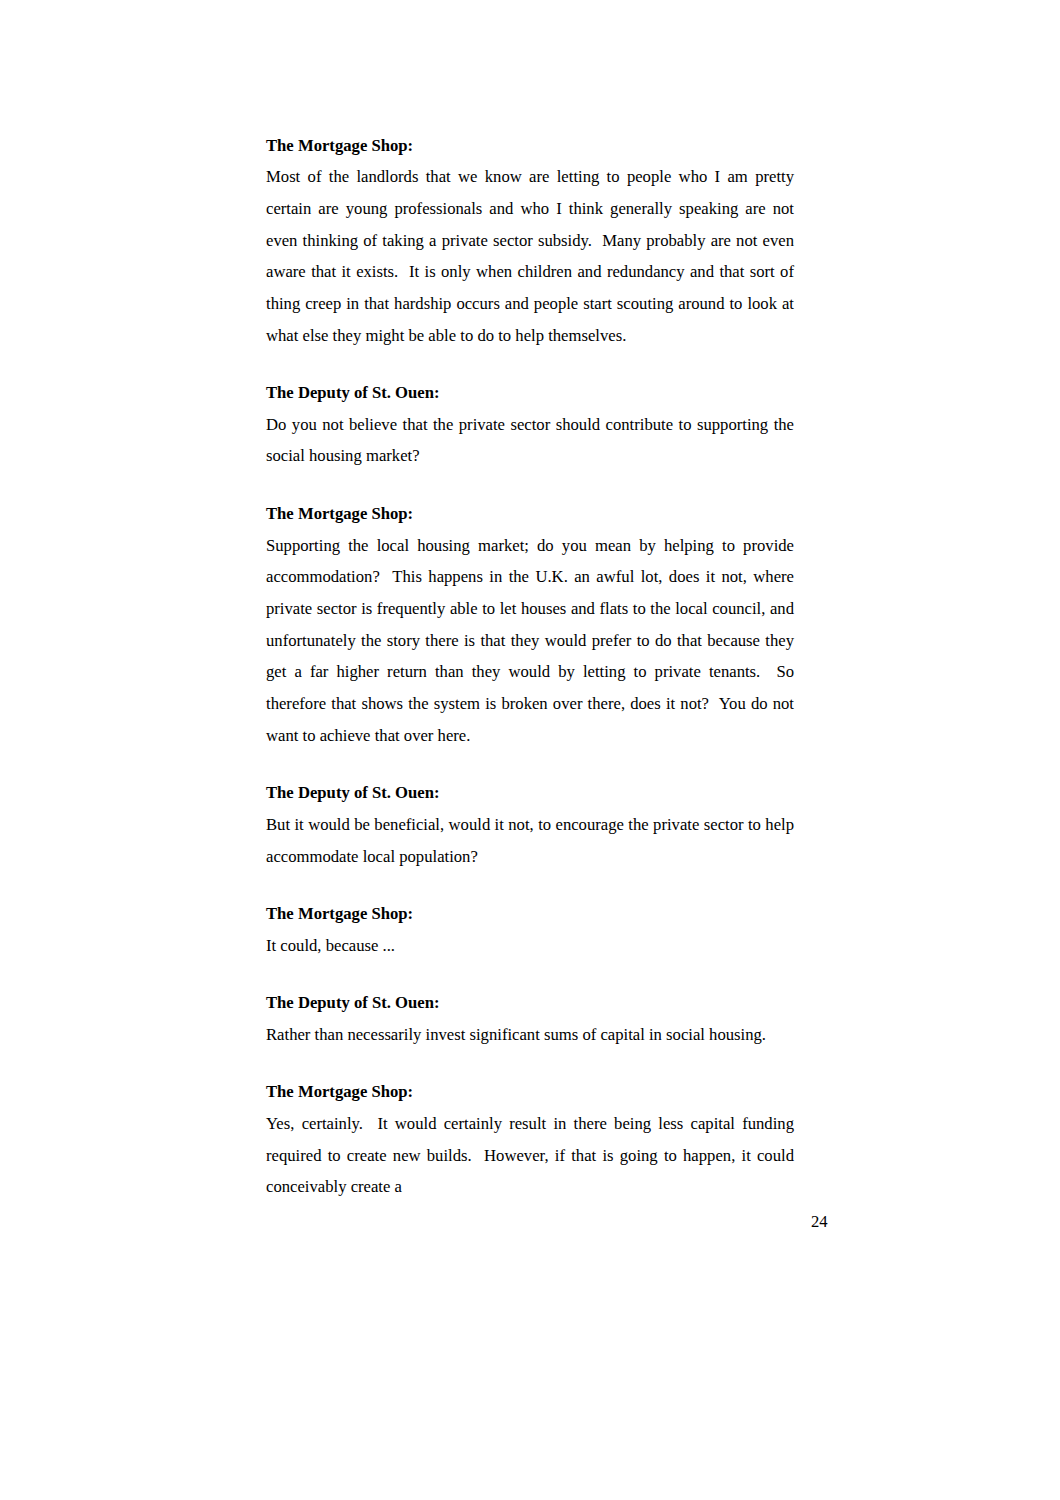The Mortgage Shop:
Most of the landlords that we know are letting to people who I am pretty certain are young professionals and who I think generally speaking are not even thinking of taking a private sector subsidy. Many probably are not even aware that it exists. It is only when children and redundancy and that sort of thing creep in that hardship occurs and people start scouting around to look at what else they might be able to do to help themselves.
The Deputy of St. Ouen:
Do you not believe that the private sector should contribute to supporting the social housing market?
The Mortgage Shop:
Supporting the local housing market; do you mean by helping to provide accommodation? This happens in the U.K. an awful lot, does it not, where private sector is frequently able to let houses and flats to the local council, and unfortunately the story there is that they would prefer to do that because they get a far higher return than they would by letting to private tenants. So therefore that shows the system is broken over there, does it not? You do not want to achieve that over here.
The Deputy of St. Ouen:
But it would be beneficial, would it not, to encourage the private sector to help accommodate local population?
The Mortgage Shop:
It could, because ...
The Deputy of St. Ouen:
Rather than necessarily invest significant sums of capital in social housing.
The Mortgage Shop:
Yes, certainly. It would certainly result in there being less capital funding required to create new builds. However, if that is going to happen, it could conceivably create a
24